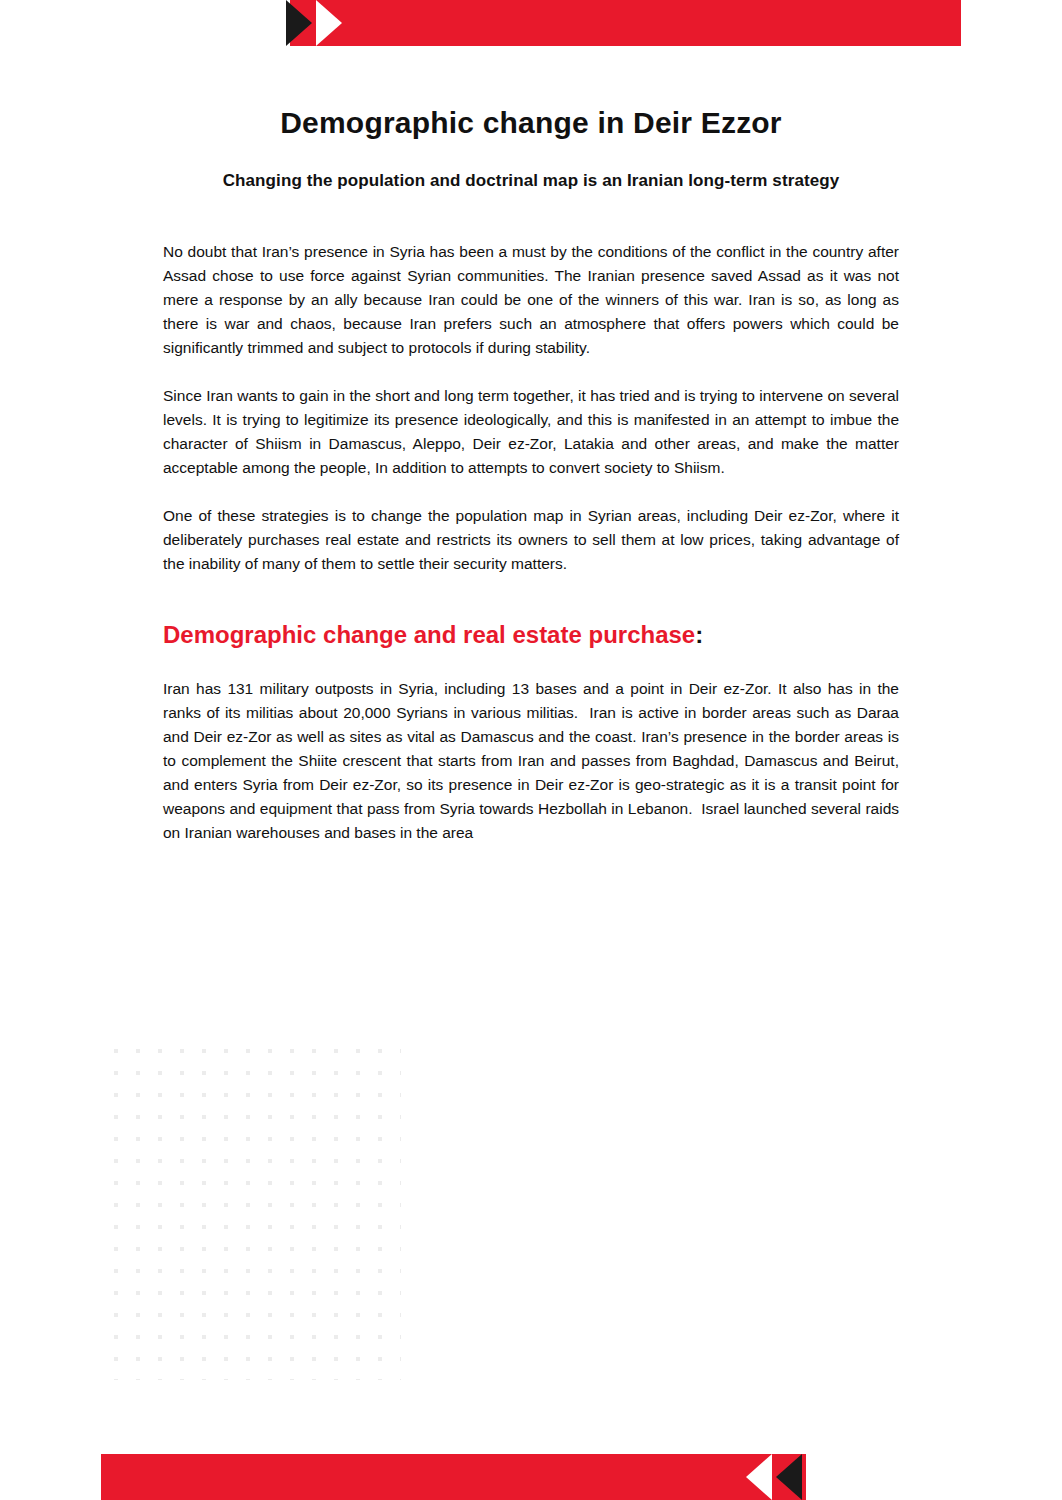Demographic change in Deir Ezzor
Changing the population and doctrinal map is an Iranian long-term strategy
No doubt that Iran’s presence in Syria has been a must by the conditions of the conflict in the country after Assad chose to use force against Syrian communities. The Iranian presence saved Assad as it was not mere a response by an ally because Iran could be one of the winners of this war. Iran is so, as long as there is war and chaos, because Iran prefers such an atmosphere that offers powers which could be significantly trimmed and subject to protocols if during stability.
Since Iran wants to gain in the short and long term together, it has tried and is trying to intervene on several levels. It is trying to legitimize its presence ideologically, and this is manifested in an attempt to imbue the character of Shiism in Damascus, Aleppo, Deir ez-Zor, Latakia and other areas, and make the matter acceptable among the people, In addition to attempts to convert society to Shiism.
One of these strategies is to change the population map in Syrian areas, including Deir ez-Zor, where it deliberately purchases real estate and restricts its owners to sell them at low prices, taking advantage of the inability of many of them to settle their security matters.
Demographic change and real estate purchase:
Iran has 131 military outposts in Syria, including 13 bases and a point in Deir ez-Zor. It also has in the ranks of its militias about 20,000 Syrians in various militias. Iran is active in border areas such as Daraa and Deir ez-Zor as well as sites as vital as Damascus and the coast. Iran’s presence in the border areas is to complement the Shiite crescent that starts from Iran and passes from Baghdad, Damascus and Beirut, and enters Syria from Deir ez-Zor, so its presence in Deir ez-Zor is geo-strategic as it is a transit point for weapons and equipment that pass from Syria towards Hezbollah in Lebanon. Israel launched several raids on Iranian warehouses and bases in the area